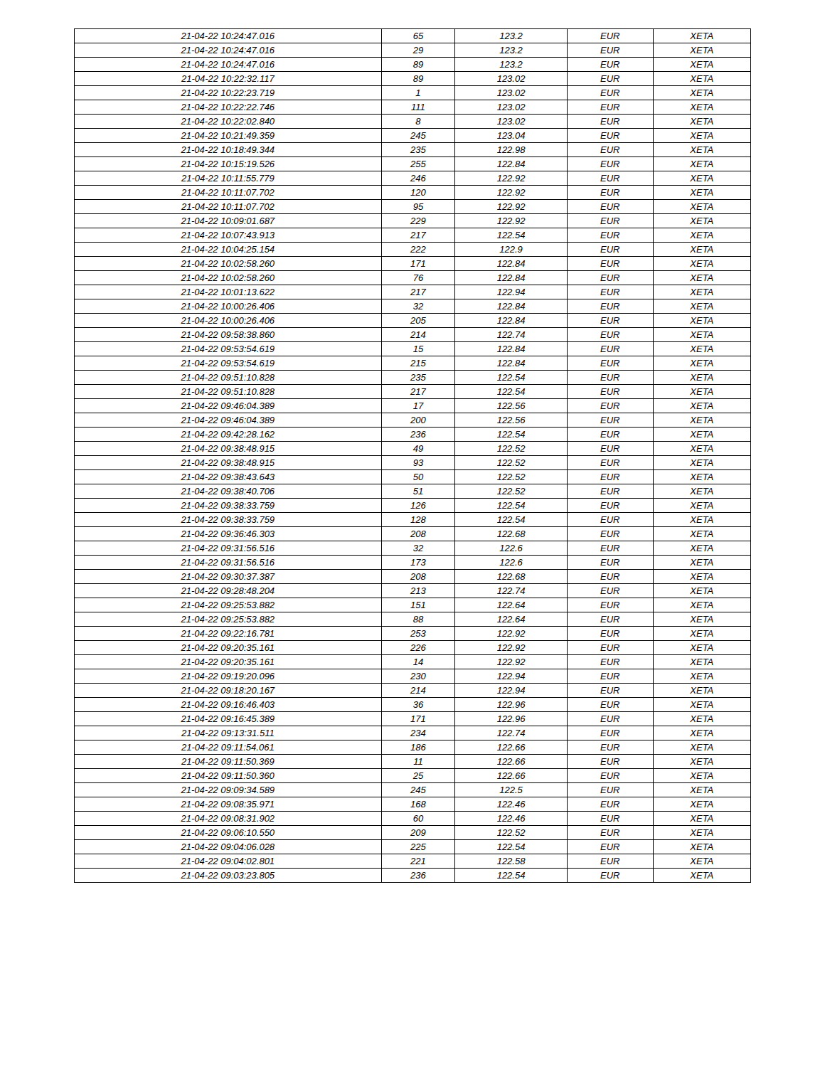| 21-04-22 10:24:47.016 | 65 | 123.2 | EUR | XETA |
| 21-04-22 10:24:47.016 | 29 | 123.2 | EUR | XETA |
| 21-04-22 10:24:47.016 | 89 | 123.2 | EUR | XETA |
| 21-04-22 10:22:32.117 | 89 | 123.02 | EUR | XETA |
| 21-04-22 10:22:23.719 | 1 | 123.02 | EUR | XETA |
| 21-04-22 10:22:22.746 | 111 | 123.02 | EUR | XETA |
| 21-04-22 10:22:02.840 | 8 | 123.02 | EUR | XETA |
| 21-04-22 10:21:49.359 | 245 | 123.04 | EUR | XETA |
| 21-04-22 10:18:49.344 | 235 | 122.98 | EUR | XETA |
| 21-04-22 10:15:19.526 | 255 | 122.84 | EUR | XETA |
| 21-04-22 10:11:55.779 | 246 | 122.92 | EUR | XETA |
| 21-04-22 10:11:07.702 | 120 | 122.92 | EUR | XETA |
| 21-04-22 10:11:07.702 | 95 | 122.92 | EUR | XETA |
| 21-04-22 10:09:01.687 | 229 | 122.92 | EUR | XETA |
| 21-04-22 10:07:43.913 | 217 | 122.54 | EUR | XETA |
| 21-04-22 10:04:25.154 | 222 | 122.9 | EUR | XETA |
| 21-04-22 10:02:58.260 | 171 | 122.84 | EUR | XETA |
| 21-04-22 10:02:58.260 | 76 | 122.84 | EUR | XETA |
| 21-04-22 10:01:13.622 | 217 | 122.94 | EUR | XETA |
| 21-04-22 10:00:26.406 | 32 | 122.84 | EUR | XETA |
| 21-04-22 10:00:26.406 | 205 | 122.84 | EUR | XETA |
| 21-04-22 09:58:38.860 | 214 | 122.74 | EUR | XETA |
| 21-04-22 09:53:54.619 | 15 | 122.84 | EUR | XETA |
| 21-04-22 09:53:54.619 | 215 | 122.84 | EUR | XETA |
| 21-04-22 09:51:10.828 | 235 | 122.54 | EUR | XETA |
| 21-04-22 09:51:10.828 | 217 | 122.54 | EUR | XETA |
| 21-04-22 09:46:04.389 | 17 | 122.56 | EUR | XETA |
| 21-04-22 09:46:04.389 | 200 | 122.56 | EUR | XETA |
| 21-04-22 09:42:28.162 | 236 | 122.54 | EUR | XETA |
| 21-04-22 09:38:48.915 | 49 | 122.52 | EUR | XETA |
| 21-04-22 09:38:48.915 | 93 | 122.52 | EUR | XETA |
| 21-04-22 09:38:43.643 | 50 | 122.52 | EUR | XETA |
| 21-04-22 09:38:40.706 | 51 | 122.52 | EUR | XETA |
| 21-04-22 09:38:33.759 | 126 | 122.54 | EUR | XETA |
| 21-04-22 09:38:33.759 | 128 | 122.54 | EUR | XETA |
| 21-04-22 09:36:46.303 | 208 | 122.68 | EUR | XETA |
| 21-04-22 09:31:56.516 | 32 | 122.6 | EUR | XETA |
| 21-04-22 09:31:56.516 | 173 | 122.6 | EUR | XETA |
| 21-04-22 09:30:37.387 | 208 | 122.68 | EUR | XETA |
| 21-04-22 09:28:48.204 | 213 | 122.74 | EUR | XETA |
| 21-04-22 09:25:53.882 | 151 | 122.64 | EUR | XETA |
| 21-04-22 09:25:53.882 | 88 | 122.64 | EUR | XETA |
| 21-04-22 09:22:16.781 | 253 | 122.92 | EUR | XETA |
| 21-04-22 09:20:35.161 | 226 | 122.92 | EUR | XETA |
| 21-04-22 09:20:35.161 | 14 | 122.92 | EUR | XETA |
| 21-04-22 09:19:20.096 | 230 | 122.94 | EUR | XETA |
| 21-04-22 09:18:20.167 | 214 | 122.94 | EUR | XETA |
| 21-04-22 09:16:46.403 | 36 | 122.96 | EUR | XETA |
| 21-04-22 09:16:45.389 | 171 | 122.96 | EUR | XETA |
| 21-04-22 09:13:31.511 | 234 | 122.74 | EUR | XETA |
| 21-04-22 09:11:54.061 | 186 | 122.66 | EUR | XETA |
| 21-04-22 09:11:50.369 | 11 | 122.66 | EUR | XETA |
| 21-04-22 09:11:50.360 | 25 | 122.66 | EUR | XETA |
| 21-04-22 09:09:34.589 | 245 | 122.5 | EUR | XETA |
| 21-04-22 09:08:35.971 | 168 | 122.46 | EUR | XETA |
| 21-04-22 09:08:31.902 | 60 | 122.46 | EUR | XETA |
| 21-04-22 09:06:10.550 | 209 | 122.52 | EUR | XETA |
| 21-04-22 09:04:06.028 | 225 | 122.54 | EUR | XETA |
| 21-04-22 09:04:02.801 | 221 | 122.58 | EUR | XETA |
| 21-04-22 09:03:23.805 | 236 | 122.54 | EUR | XETA |